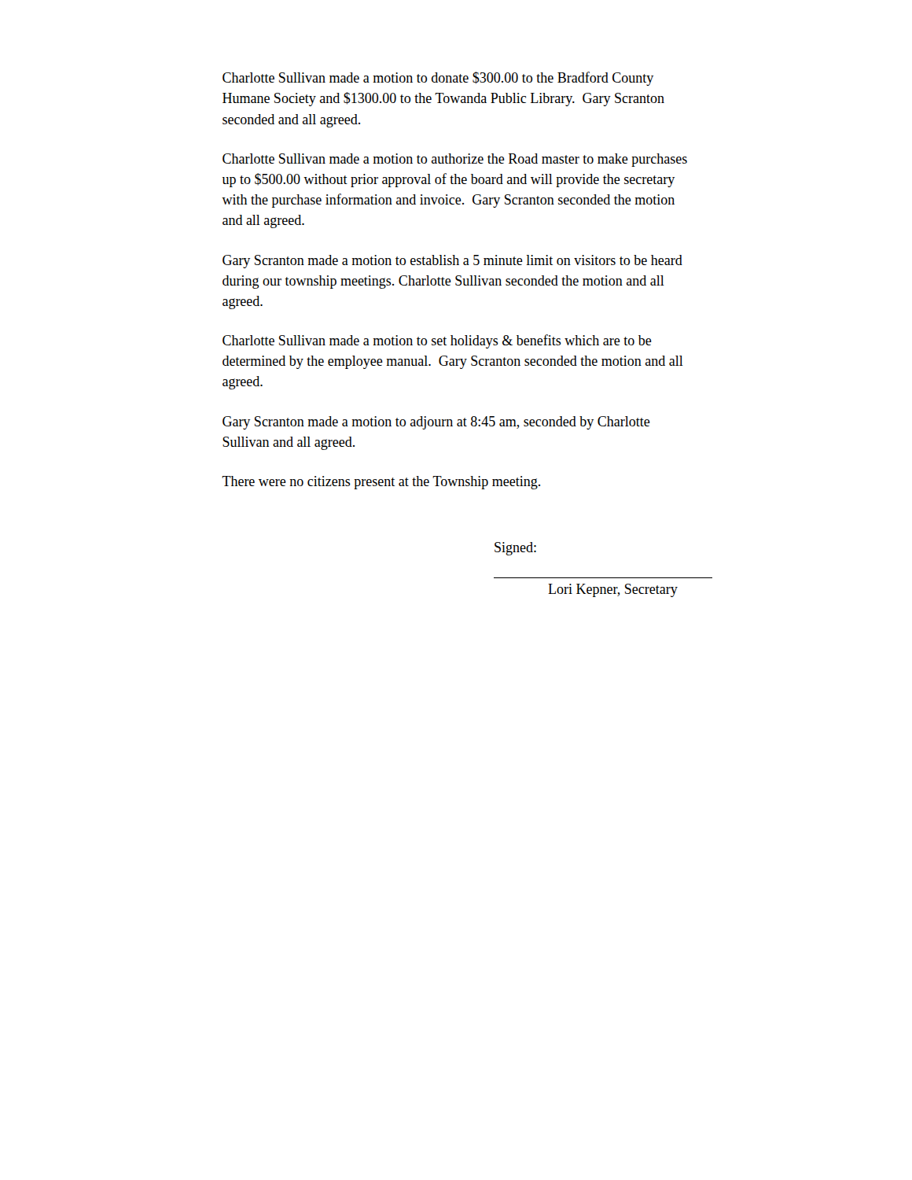Charlotte Sullivan made a motion to donate $300.00 to the Bradford County Humane Society and $1300.00 to the Towanda Public Library. Gary Scranton seconded and all agreed.
Charlotte Sullivan made a motion to authorize the Road master to make purchases up to $500.00 without prior approval of the board and will provide the secretary with the purchase information and invoice. Gary Scranton seconded the motion and all agreed.
Gary Scranton made a motion to establish a 5 minute limit on visitors to be heard during our township meetings. Charlotte Sullivan seconded the motion and all agreed.
Charlotte Sullivan made a motion to set holidays & benefits which are to be determined by the employee manual. Gary Scranton seconded the motion and all agreed.
Gary Scranton made a motion to adjourn at 8:45 am, seconded by Charlotte Sullivan and all agreed.
There were no citizens present at the Township meeting.
Signed: Lori Kepner, Secretary